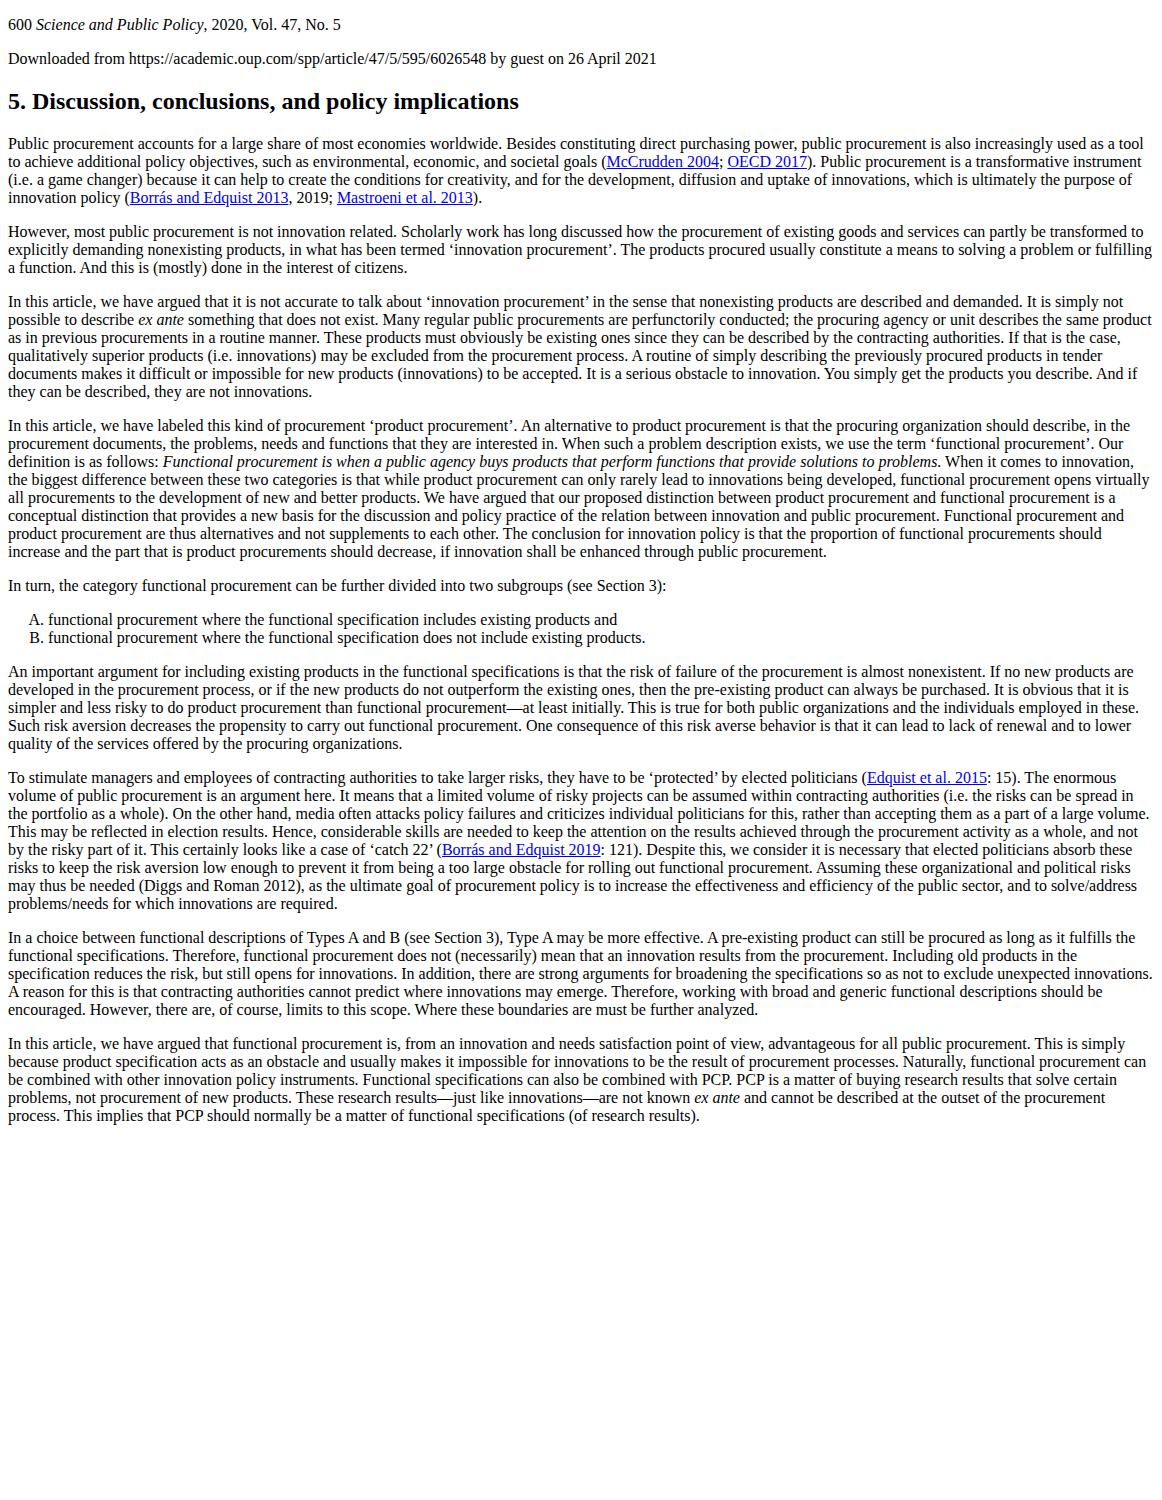600 Science and Public Policy, 2020, Vol. 47, No. 5
Downloaded from https://academic.oup.com/spp/article/47/5/595/6026548 by guest on 26 April 2021
5. Discussion, conclusions, and policy implications
Public procurement accounts for a large share of most economies worldwide. Besides constituting direct purchasing power, public procurement is also increasingly used as a tool to achieve additional policy objectives, such as environmental, economic, and societal goals (McCrudden 2004; OECD 2017). Public procurement is a transformative instrument (i.e. a game changer) because it can help to create the conditions for creativity, and for the development, diffusion and uptake of innovations, which is ultimately the purpose of innovation policy (Borrás and Edquist 2013, 2019; Mastroeni et al. 2013).
However, most public procurement is not innovation related. Scholarly work has long discussed how the procurement of existing goods and services can partly be transformed to explicitly demanding nonexisting products, in what has been termed ‘innovation procurement’. The products procured usually constitute a means to solving a problem or fulfilling a function. And this is (mostly) done in the interest of citizens.
In this article, we have argued that it is not accurate to talk about ‘innovation procurement’ in the sense that nonexisting products are described and demanded. It is simply not possible to describe ex ante something that does not exist. Many regular public procurements are perfunctorily conducted; the procuring agency or unit describes the same product as in previous procurements in a routine manner. These products must obviously be existing ones since they can be described by the contracting authorities. If that is the case, qualitatively superior products (i.e. innovations) may be excluded from the procurement process. A routine of simply describing the previously procured products in tender documents makes it difficult or impossible for new products (innovations) to be accepted. It is a serious obstacle to innovation. You simply get the products you describe. And if they can be described, they are not innovations.
In this article, we have labeled this kind of procurement ‘product procurement’. An alternative to product procurement is that the procuring organization should describe, in the procurement documents, the problems, needs and functions that they are interested in. When such a problem description exists, we use the term ‘functional procurement’. Our definition is as follows: Functional procurement is when a public agency buys products that perform functions that provide solutions to problems. When it comes to innovation, the biggest difference between these two categories is that while product procurement can only rarely lead to innovations being developed, functional procurement opens virtually all procurements to the development of new and better products. We have argued that our proposed distinction between product procurement and functional procurement is a conceptual distinction that provides a new basis for the discussion and policy practice of the relation between innovation and public procurement. Functional procurement and product procurement are thus alternatives and not supplements to each other. The conclusion for innovation policy is that the proportion of functional procurements should increase and the part that is product procurements should decrease, if innovation shall be enhanced through public procurement.
In turn, the category functional procurement can be further divided into two subgroups (see Section 3):
functional procurement where the functional specification includes existing products and
functional procurement where the functional specification does not include existing products.
An important argument for including existing products in the functional specifications is that the risk of failure of the procurement is almost nonexistent. If no new products are developed in the procurement process, or if the new products do not outperform the existing ones, then the pre-existing product can always be purchased. It is obvious that it is simpler and less risky to do product procurement than functional procurement—at least initially. This is true for both public organizations and the individuals employed in these. Such risk aversion decreases the propensity to carry out functional procurement. One consequence of this risk averse behavior is that it can lead to lack of renewal and to lower quality of the services offered by the procuring organizations.
To stimulate managers and employees of contracting authorities to take larger risks, they have to be ‘protected’ by elected politicians (Edquist et al. 2015: 15). The enormous volume of public procurement is an argument here. It means that a limited volume of risky projects can be assumed within contracting authorities (i.e. the risks can be spread in the portfolio as a whole). On the other hand, media often attacks policy failures and criticizes individual politicians for this, rather than accepting them as a part of a large volume. This may be reflected in election results. Hence, considerable skills are needed to keep the attention on the results achieved through the procurement activity as a whole, and not by the risky part of it. This certainly looks like a case of ‘catch 22’ (Borrás and Edquist 2019: 121). Despite this, we consider it is necessary that elected politicians absorb these risks to keep the risk aversion low enough to prevent it from being a too large obstacle for rolling out functional procurement. Assuming these organizational and political risks may thus be needed (Diggs and Roman 2012), as the ultimate goal of procurement policy is to increase the effectiveness and efficiency of the public sector, and to solve/address problems/needs for which innovations are required.
In a choice between functional descriptions of Types A and B (see Section 3), Type A may be more effective. A pre-existing product can still be procured as long as it fulfills the functional specifications. Therefore, functional procurement does not (necessarily) mean that an innovation results from the procurement. Including old products in the specification reduces the risk, but still opens for innovations. In addition, there are strong arguments for broadening the specifications so as not to exclude unexpected innovations. A reason for this is that contracting authorities cannot predict where innovations may emerge. Therefore, working with broad and generic functional descriptions should be encouraged. However, there are, of course, limits to this scope. Where these boundaries are must be further analyzed.
In this article, we have argued that functional procurement is, from an innovation and needs satisfaction point of view, advantageous for all public procurement. This is simply because product specification acts as an obstacle and usually makes it impossible for innovations to be the result of procurement processes. Naturally, functional procurement can be combined with other innovation policy instruments. Functional specifications can also be combined with PCP. PCP is a matter of buying research results that solve certain problems, not procurement of new products. These research results—just like innovations—are not known ex ante and cannot be described at the outset of the procurement process. This implies that PCP should normally be a matter of functional specifications (of research results).